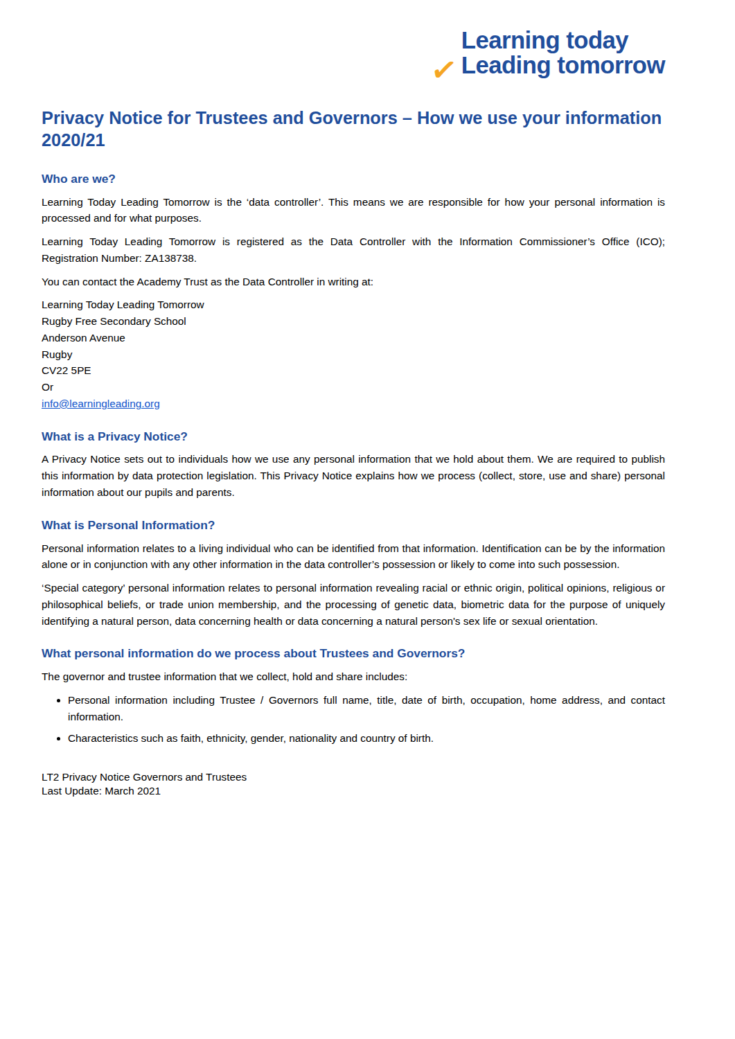✓ Learning today
Leading tomorrow
Privacy Notice for Trustees and Governors – How we use your information
2020/21
Who are we?
Learning Today Leading Tomorrow is the ‘data controller’. This means we are responsible for how your personal information is processed and for what purposes.
Learning Today Leading Tomorrow is registered as the Data Controller with the Information Commissioner’s Office (ICO); Registration Number: ZA138738.
You can contact the Academy Trust as the Data Controller in writing at:
Learning Today Leading Tomorrow
Rugby Free Secondary School
Anderson Avenue
Rugby
CV22 5PE
Or
info@learningleading.org
What is a Privacy Notice?
A Privacy Notice sets out to individuals how we use any personal information that we hold about them. We are required to publish this information by data protection legislation. This Privacy Notice explains how we process (collect, store, use and share) personal information about our pupils and parents.
What is Personal Information?
Personal information relates to a living individual who can be identified from that information. Identification can be by the information alone or in conjunction with any other information in the data controller’s possession or likely to come into such possession.
‘Special category’ personal information relates to personal information revealing racial or ethnic origin, political opinions, religious or philosophical beliefs, or trade union membership, and the processing of genetic data, biometric data for the purpose of uniquely identifying a natural person, data concerning health or data concerning a natural person's sex life or sexual orientation.
What personal information do we process about Trustees and Governors?
The governor and trustee information that we collect, hold and share includes:
Personal information including Trustee / Governors full name, title, date of birth, occupation, home address, and contact information.
Characteristics such as faith, ethnicity, gender, nationality and country of birth.
LT2 Privacy Notice Governors and Trustees
Last Update: March 2021